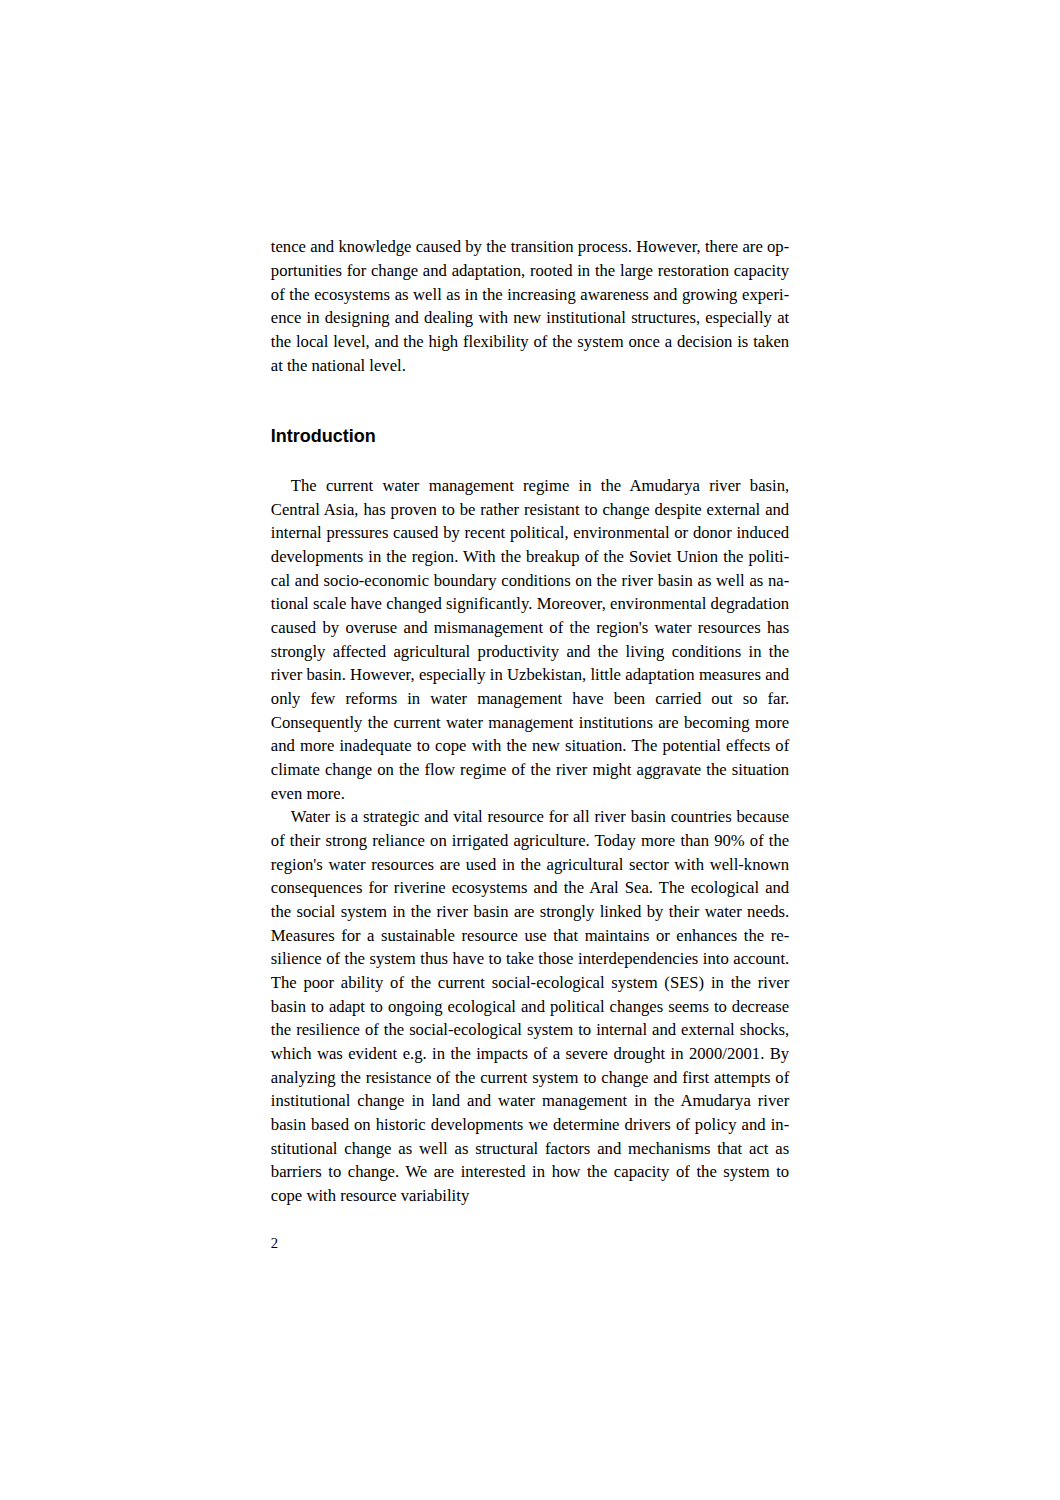tence and knowledge caused by the transition process. However, there are opportunities for change and adaptation, rooted in the large restoration capacity of the ecosystems as well as in the increasing awareness and growing experience in designing and dealing with new institutional structures, especially at the local level, and the high flexibility of the system once a decision is taken at the national level.
Introduction
The current water management regime in the Amudarya river basin, Central Asia, has proven to be rather resistant to change despite external and internal pressures caused by recent political, environmental or donor induced developments in the region. With the breakup of the Soviet Union the political and socio-economic boundary conditions on the river basin as well as national scale have changed significantly. Moreover, environmental degradation caused by overuse and mismanagement of the region's water resources has strongly affected agricultural productivity and the living conditions in the river basin. However, especially in Uzbekistan, little adaptation measures and only few reforms in water management have been carried out so far. Consequently the current water management institutions are becoming more and more inadequate to cope with the new situation. The potential effects of climate change on the flow regime of the river might aggravate the situation even more.
Water is a strategic and vital resource for all river basin countries because of their strong reliance on irrigated agriculture. Today more than 90% of the region's water resources are used in the agricultural sector with well-known consequences for riverine ecosystems and the Aral Sea. The ecological and the social system in the river basin are strongly linked by their water needs. Measures for a sustainable resource use that maintains or enhances the resilience of the system thus have to take those interdependencies into account. The poor ability of the current social-ecological system (SES) in the river basin to adapt to ongoing ecological and political changes seems to decrease the resilience of the social-ecological system to internal and external shocks, which was evident e.g. in the impacts of a severe drought in 2000/2001. By analyzing the resistance of the current system to change and first attempts of institutional change in land and water management in the Amudarya river basin based on historic developments we determine drivers of policy and institutional change as well as structural factors and mechanisms that act as barriers to change. We are interested in how the capacity of the system to cope with resource variability
2